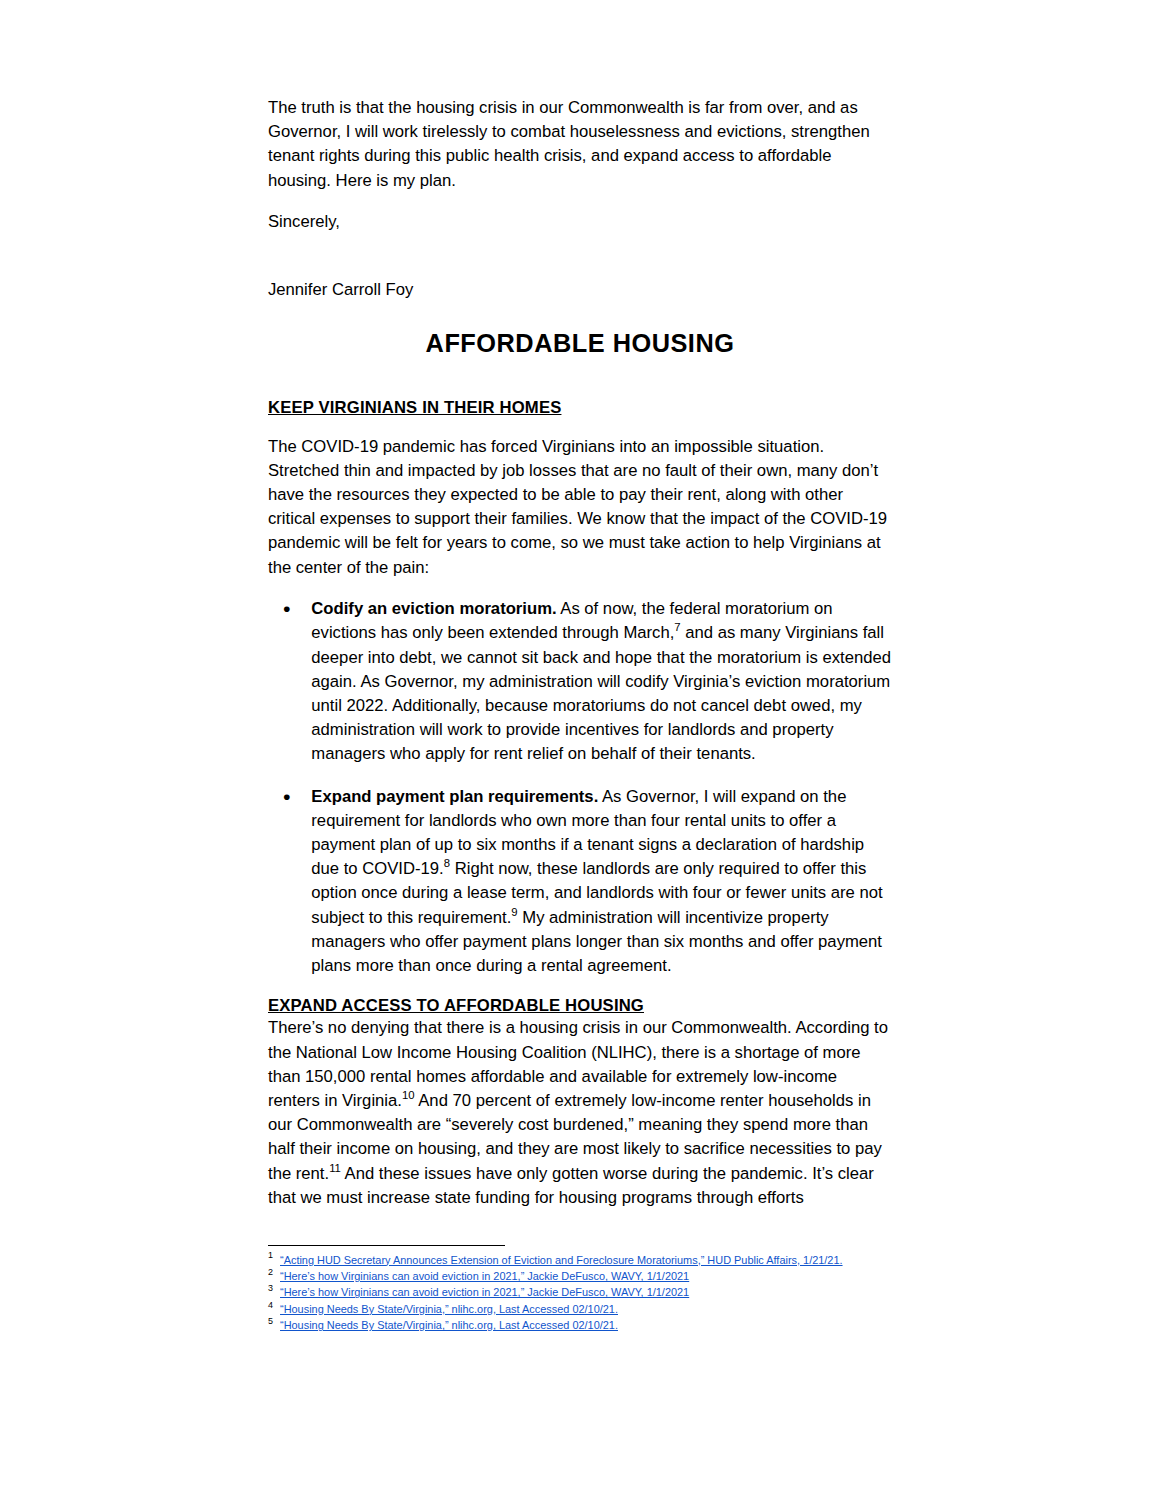The truth is that the housing crisis in our Commonwealth is far from over, and as Governor, I will work tirelessly to combat houselessness and evictions, strengthen tenant rights during this public health crisis, and expand access to affordable housing. Here is my plan.
Sincerely,
Jennifer Carroll Foy
AFFORDABLE HOUSING
KEEP VIRGINIANS IN THEIR HOMES
The COVID-19 pandemic has forced Virginians into an impossible situation. Stretched thin and impacted by job losses that are no fault of their own, many don’t have the resources they expected to be able to pay their rent, along with other critical expenses to support their families. We know that the impact of the COVID-19 pandemic will be felt for years to come, so we must take action to help Virginians at the center of the pain:
Codify an eviction moratorium. As of now, the federal moratorium on evictions has only been extended through March,7 and as many Virginians fall deeper into debt, we cannot sit back and hope that the moratorium is extended again. As Governor, my administration will codify Virginia’s eviction moratorium until 2022. Additionally, because moratoriums do not cancel debt owed, my administration will work to provide incentives for landlords and property managers who apply for rent relief on behalf of their tenants.
Expand payment plan requirements. As Governor, I will expand on the requirement for landlords who own more than four rental units to offer a payment plan of up to six months if a tenant signs a declaration of hardship due to COVID-19.8 Right now, these landlords are only required to offer this option once during a lease term, and landlords with four or fewer units are not subject to this requirement.9 My administration will incentivize property managers who offer payment plans longer than six months and offer payment plans more than once during a rental agreement.
EXPAND ACCESS TO AFFORDABLE HOUSING
There’s no denying that there is a housing crisis in our Commonwealth. According to the National Low Income Housing Coalition (NLIHC), there is a shortage of more than 150,000 rental homes affordable and available for extremely low-income renters in Virginia.10 And 70 percent of extremely low-income renter households in our Commonwealth are “severely cost burdened,” meaning they spend more than half their income on housing, and they are most likely to sacrifice necessities to pay the rent.11 And these issues have only gotten worse during the pandemic. It’s clear that we must increase state funding for housing programs through efforts
“Acting HUD Secretary Announces Extension of Eviction and Foreclosure Moratoriums,” HUD Public Affairs, 1/21/21.
“Here’s how Virginians can avoid eviction in 2021,” Jackie DeFusco, WAVY, 1/1/2021
“Here’s how Virginians can avoid eviction in 2021,” Jackie DeFusco, WAVY, 1/1/2021
“Housing Needs By State/Virginia,” nlihc.org, Last Accessed 02/10/21.
“Housing Needs By State/Virginia,” nlihc.org, Last Accessed 02/10/21.